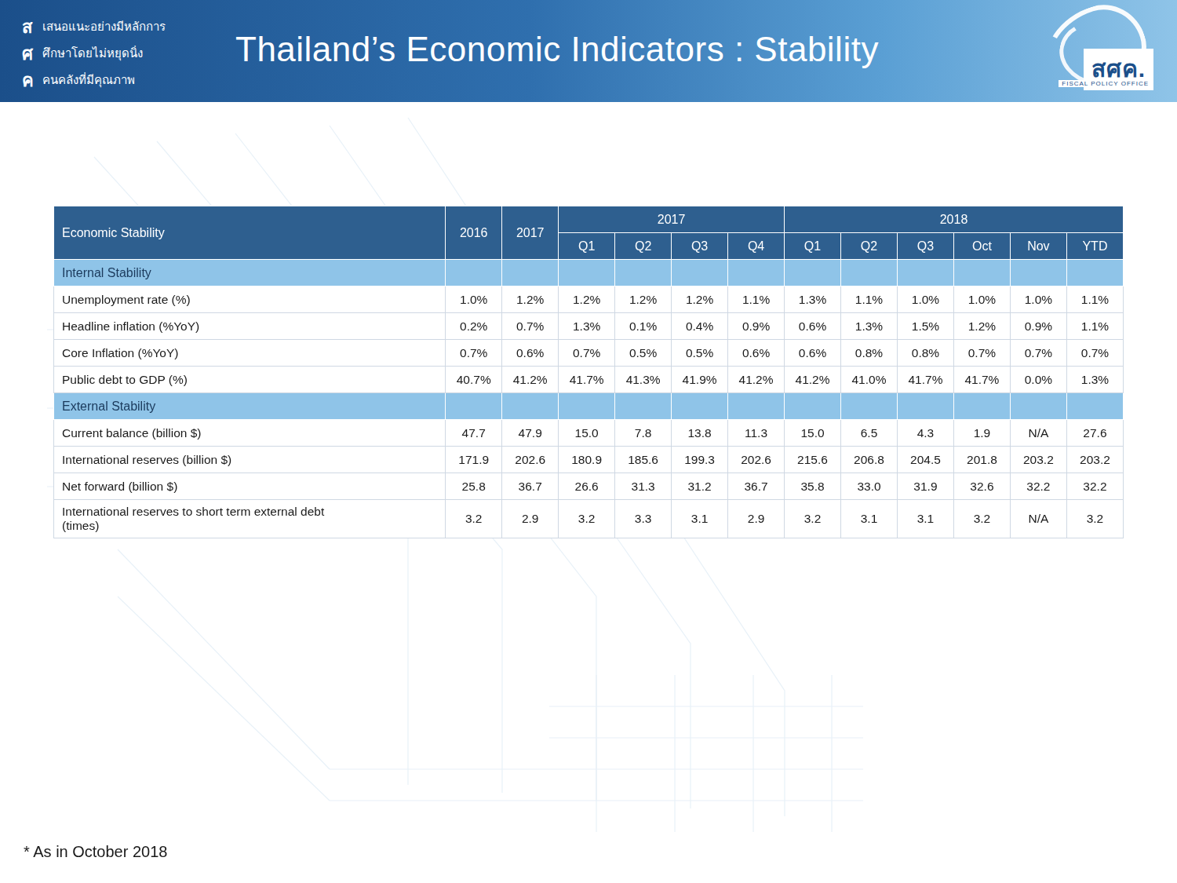สำนักงานเศรษฐกิจการคลัง FISCAL POLICY OFFICE
สเสนอแนะอย่างมีหลักการ
ศศึกษาโดยไม่หยุดนิ่ง
คคนคลังที่มีคุณภาพ
Thailand’s Economic Indicators : Stability
สศค.
FISCAL POLICY OFFICE
| Economic Stability | 2016 | 2017 | 2017 | 2018 |
| --- | --- | --- | --- | --- |
| Q1 | Q2 | Q3 | Q4 | Q1 | Q2 | Q3 | Oct | Nov | YTD |
| Internal Stability | | | | | | | | | | | | |
| Unemployment rate (%) | 1.0% | 1.2% | 1.2% | 1.2% | 1.2% | 1.1% | 1.3% | 1.1% | 1.0% | 1.0% | 1.0% | 1.1% |
| Headline inflation (%YoY) | 0.2% | 0.7% | 1.3% | 0.1% | 0.4% | 0.9% | 0.6% | 1.3% | 1.5% | 1.2% | 0.9% | 1.1% |
| Core Inflation (%YoY) | 0.7% | 0.6% | 0.7% | 0.5% | 0.5% | 0.6% | 0.6% | 0.8% | 0.8% | 0.7% | 0.7% | 0.7% |
| Public debt to GDP (%) | 40.7% | 41.2% | 41.7% | 41.3% | 41.9% | 41.2% | 41.2% | 41.0% | 41.7% | 41.7% | 0.0% | 1.3% |
| External Stability | | | | | | | | | | | | |
| Current balance (billion $) | 47.7 | 47.9 | 15.0 | 7.8 | 13.8 | 11.3 | 15.0 | 6.5 | 4.3 | 1.9 | N/A | 27.6 |
| International reserves (billion $) | 171.9 | 202.6 | 180.9 | 185.6 | 199.3 | 202.6 | 215.6 | 206.8 | 204.5 | 201.8 | 203.2 | 203.2 |
| Net forward (billion $) | 25.8 | 36.7 | 26.6 | 31.3 | 31.2 | 36.7 | 35.8 | 33.0 | 31.9 | 32.6 | 32.2 | 32.2 |
| International reserves to short term external debt (times) | 3.2 | 2.9 | 3.2 | 3.3 | 3.1 | 2.9 | 3.2 | 3.1 | 3.1 | 3.2 | N/A | 3.2 |
* As in October 2018